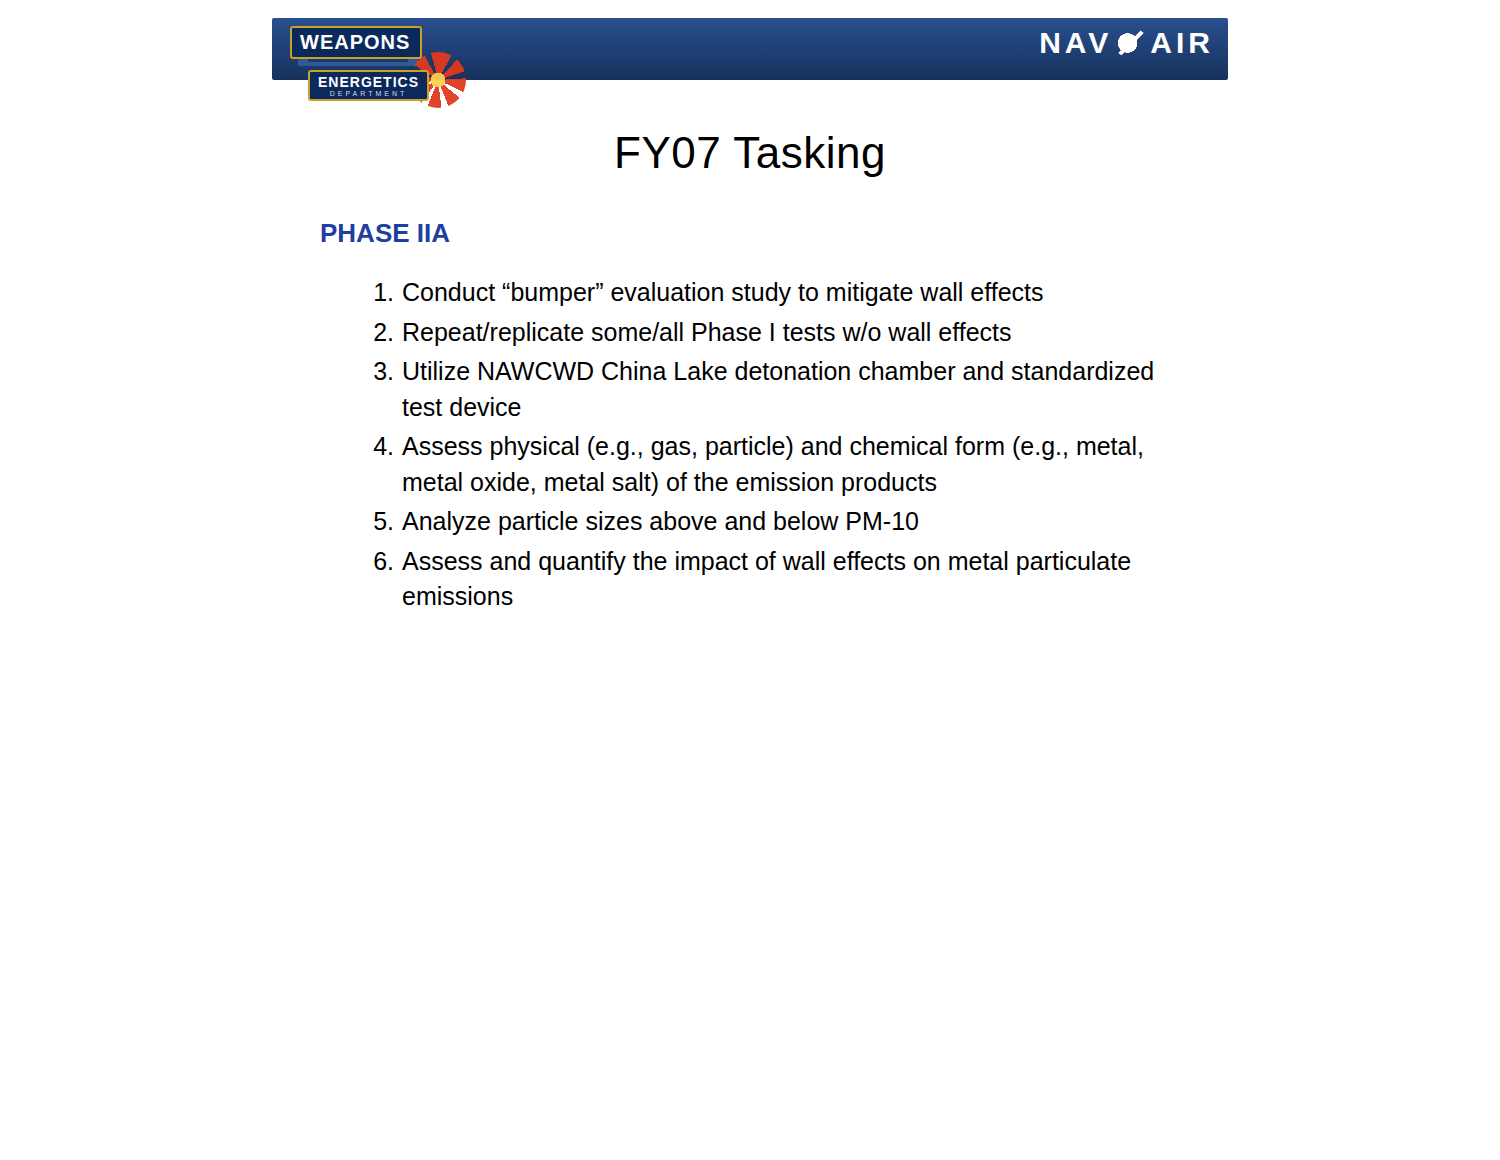NAV AIR
WEAPONS
ENERGETICSDEPARTMENT
FY07 Tasking
PHASE IIA
1. Conduct “bumper” evaluation study to mitigate wall effects
2. Repeat/replicate some/all Phase I tests w/o wall effects
3. Utilize NAWCWD China Lake detonation chamber and standardized test device
4. Assess physical (e.g., gas, particle) and chemical form (e.g., metal, metal oxide, metal salt) of the emission products
5. Analyze particle sizes above and below PM-10
6. Assess and quantify the impact of wall effects on metal particulate emissions